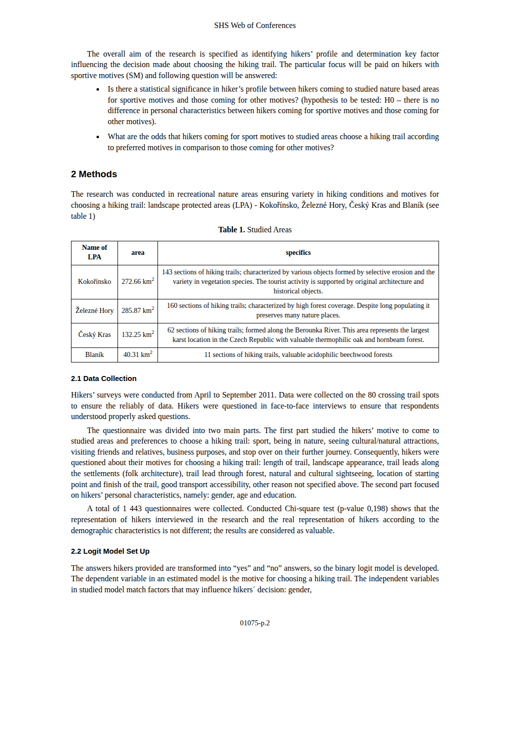SHS Web of Conferences
The overall aim of the research is specified as identifying hikers’ profile and determination key factor influencing the decision made about choosing the hiking trail. The particular focus will be paid on hikers with sportive motives (SM) and following question will be answered:
Is there a statistical significance in hiker’s profile between hikers coming to studied nature based areas for sportive motives and those coming for other motives? (hypothesis to be tested: H0 – there is no difference in personal characteristics between hikers coming for sportive motives and those coming for other motives).
What are the odds that hikers coming for sport motives to studied areas choose a hiking trail according to preferred motives in comparison to those coming for other motives?
2 Methods
The research was conducted in recreational nature areas ensuring variety in hiking conditions and motives for choosing a hiking trail: landscape protected areas (LPA) - Kokořínsko, Železné Hory, Český Kras and Blaník (see table 1)
Table 1. Studied Areas
| Name of LPA | area | specifics |
| --- | --- | --- |
| Kokořínsko | 272.66 km 2 | 143 sections of hiking trails; characterized by various objects formed by selective erosion and the variety in vegetation species. The tourist activity is supported by original architecture and historical objects. |
| Železné Hory | 285.87 km 2 | 160 sections of hiking trails; characterized by high forest coverage. Despite long populating it preserves many nature places. |
| Český Kras | 132.25 km 2 | 62 sections of hiking trails; formed along the Berounka River. This area represents the largest karst location in the Czech Republic with valuable thermophilic oak and hornbeam forest. |
| Blaník | 40.31 km 2 | 11 sections of hiking trails, valuable acidophilic beechwood forests |
2.1 Data Collection
Hikers’ surveys were conducted from April to September 2011. Data were collected on the 80 crossing trail spots to ensure the reliably of data. Hikers were questioned in face-to-face interviews to ensure that respondents understood properly asked questions.
The questionnaire was divided into two main parts. The first part studied the hikers’ motive to come to studied areas and preferences to choose a hiking trail: sport, being in nature, seeing cultural/natural attractions, visiting friends and relatives, business purposes, and stop over on their further journey. Consequently, hikers were questioned about their motives for choosing a hiking trail: length of trail, landscape appearance, trail leads along the settlements (folk architecture), trail lead through forest, natural and cultural sightseeing, location of starting point and finish of the trail, good transport accessibility, other reason not specified above. The second part focused on hikers’ personal characteristics, namely: gender, age and education.
A total of 1 443 questionnaires were collected. Conducted Chi-square test (p-value 0,198) shows that the representation of hikers interviewed in the research and the real representation of hikers according to the demographic characteristics is not different; the results are considered as valuable.
2.2 Logit Model Set Up
The answers hikers provided are transformed into “yes” and “no” answers, so the binary logit model is developed. The dependent variable in an estimated model is the motive for choosing a hiking trail. The independent variables in studied model match factors that may influence hikers´ decision: gender,
01075-p.2